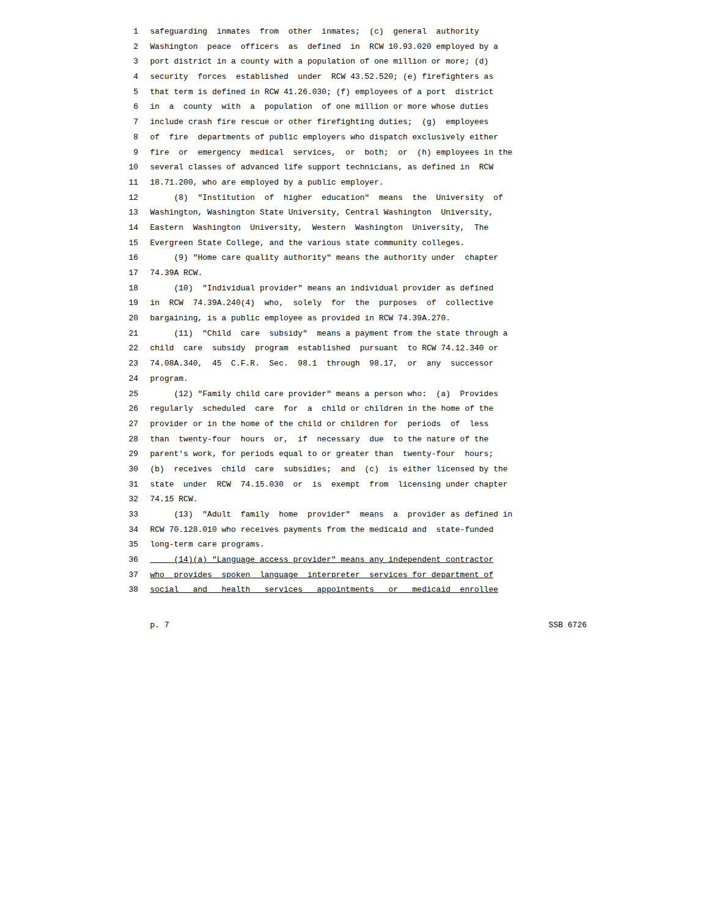safeguarding inmates from other inmates; (c) general authority
Washington peace officers as defined in RCW 10.93.020 employed by a
port district in a county with a population of one million or more; (d)
security forces established under RCW 43.52.520; (e) firefighters as
that term is defined in RCW 41.26.030; (f) employees of a port district
in a county with a population of one million or more whose duties
include crash fire rescue or other firefighting duties; (g) employees
of fire departments of public employers who dispatch exclusively either
fire or emergency medical services, or both; or (h) employees in the
several classes of advanced life support technicians, as defined in RCW
18.71.200, who are employed by a public employer.
(8) "Institution of higher education" means the University of
Washington, Washington State University, Central Washington University,
Eastern Washington University, Western Washington University, The
Evergreen State College, and the various state community colleges.
(9) "Home care quality authority" means the authority under chapter
74.39A RCW.
(10) "Individual provider" means an individual provider as defined
in RCW 74.39A.240(4) who, solely for the purposes of collective
bargaining, is a public employee as provided in RCW 74.39A.270.
(11) "Child care subsidy" means a payment from the state through a
child care subsidy program established pursuant to RCW 74.12.340 or
74.08A.340, 45 C.F.R. Sec. 98.1 through 98.17, or any successor
program.
(12) "Family child care provider" means a person who: (a) Provides
regularly scheduled care for a child or children in the home of the
provider or in the home of the child or children for periods of less
than twenty-four hours or, if necessary due to the nature of the
parent's work, for periods equal to or greater than twenty-four hours;
(b) receives child care subsidies; and (c) is either licensed by the
state under RCW 74.15.030 or is exempt from licensing under chapter
74.15 RCW.
(13) "Adult family home provider" means a provider as defined in
RCW 70.128.010 who receives payments from the medicaid and state-funded
long-term care programs.
(14)(a) "Language access provider" means any independent contractor
who provides spoken language interpreter services for department of
social and health services appointments or medicaid enrollee
p. 7 SSB 6726